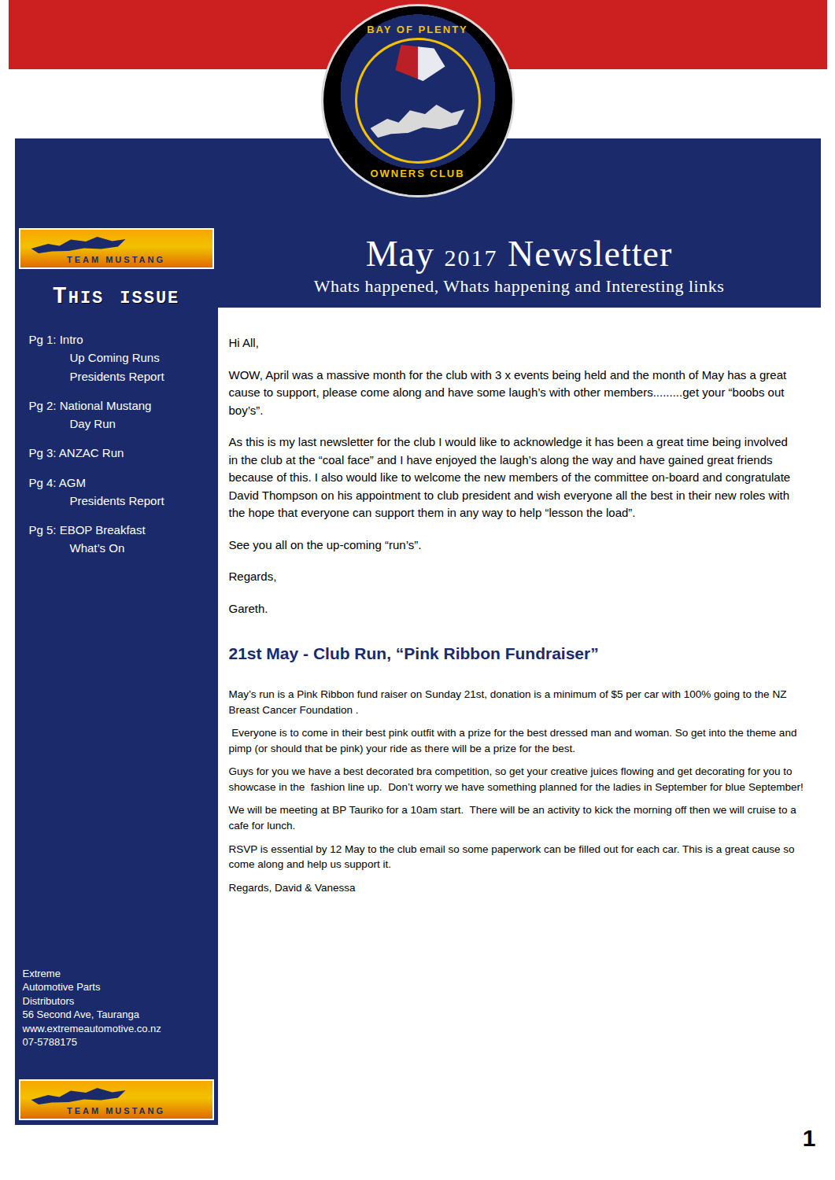BAY OF PLENTY
OWNERS CLUB
TEAM MUSTANG
THIS ISSUE
Pg 1: Intro Up Coming Runs Presidents Report
Pg 2: National Mustang Day Run
Pg 3: ANZAC Run
Pg 4: AGM Presidents Report
Pg 5: EBOP Breakfast What’s On
Extreme
Automotive Parts
Distributors
56 Second Ave, Tauranga
www.extremeautomotive.co.nz
07-5788175
TEAM MUSTANG
May 2017 Newsletter
Whats happened, Whats happening and Interesting links
Hi All,
WOW, April was a massive month for the club with 3 x events being held and the month of May has a great cause to support, please come along and have some laugh’s with other members.........get your “boobs out boy’s”.
As this is my last newsletter for the club I would like to acknowledge it has been a great time being involved in the club at the “coal face” and I have enjoyed the laugh’s along the way and have gained great friends because of this. I also would like to welcome the new members of the committee on-board and congratulate David Thompson on his appointment to club president and wish everyone all the best in their new roles with the hope that everyone can support them in any way to help “lesson the load”.
See you all on the up-coming “run’s”.
Regards,
Gareth.
21st May - Club Run, “Pink Ribbon Fundraiser”
May’s run is a Pink Ribbon fund raiser on Sunday 21st, donation is a minimum of $5 per car with 100% going to the NZ Breast Cancer Foundation .
Everyone is to come in their best pink outfit with a prize for the best dressed man and woman. So get into the theme and pimp (or should that be pink) your ride as there will be a prize for the best.
Guys for you we have a best decorated bra competition, so get your creative juices flowing and get decorating for you to showcase in the fashion line up. Don’t worry we have something planned for the ladies in September for blue September!
We will be meeting at BP Tauriko for a 10am start. There will be an activity to kick the morning off then we will cruise to a cafe for lunch.
RSVP is essential by 12 May to the club email so some paperwork can be filled out for each car. This is a great cause so come along and help us support it.
Regards, David & Vanessa
1